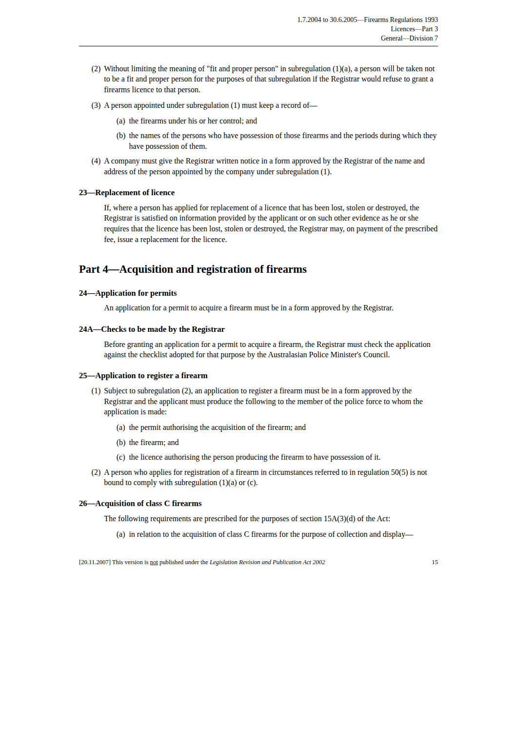1.7.2004 to 30.6.2005—Firearms Regulations 1993 Licences—Part 3 General—Division 7
(2)
Without limiting the meaning of "fit and proper person" in subregulation (1)(a), a person will be taken not to be a fit and proper person for the purposes of that subregulation if the Registrar would refuse to grant a firearms licence to that person.
(3)
A person appointed under subregulation (1) must keep a record of—
(a)
the firearms under his or her control; and
(b)
the names of the persons who have possession of those firearms and the periods during which they have possession of them.
(4)
A company must give the Registrar written notice in a form approved by the Registrar of the name and address of the person appointed by the company under subregulation (1).
23—Replacement of licence
If, where a person has applied for replacement of a licence that has been lost, stolen or destroyed, the Registrar is satisfied on information provided by the applicant or on such other evidence as he or she requires that the licence has been lost, stolen or destroyed, the Registrar may, on payment of the prescribed fee, issue a replacement for the licence.
Part 4—Acquisition and registration of firearms
24—Application for permits
An application for a permit to acquire a firearm must be in a form approved by the Registrar.
24A—Checks to be made by the Registrar
Before granting an application for a permit to acquire a firearm, the Registrar must check the application against the checklist adopted for that purpose by the Australasian Police Minister's Council.
25—Application to register a firearm
(1)
Subject to subregulation (2), an application to register a firearm must be in a form approved by the Registrar and the applicant must produce the following to the member of the police force to whom the application is made:
(a)
the permit authorising the acquisition of the firearm; and
(b)
the firearm; and
(c)
the licence authorising the person producing the firearm to have possession of it.
(2)
A person who applies for registration of a firearm in circumstances referred to in regulation 50(5) is not bound to comply with subregulation (1)(a) or (c).
26—Acquisition of class C firearms
The following requirements are prescribed for the purposes of section 15A(3)(d) of the Act:
(a)
in relation to the acquisition of class C firearms for the purpose of collection and display—
[20.11.2007] This version is not published under the Legislation Revision and Publication Act 2002
15